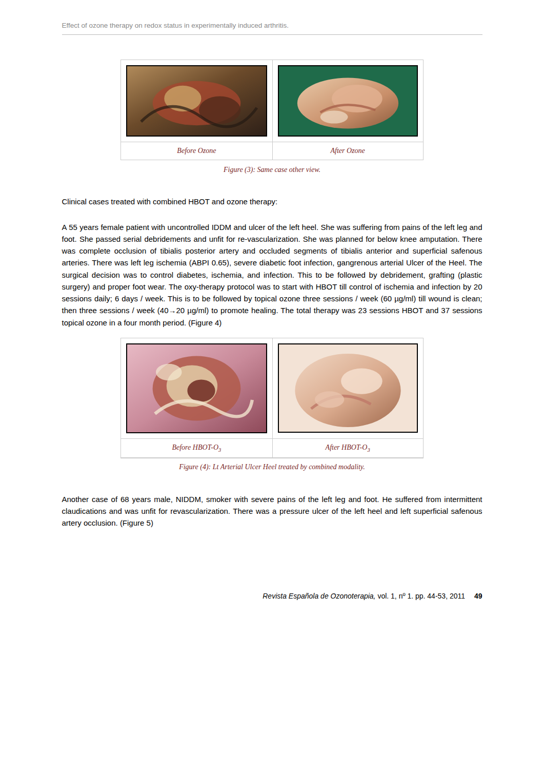Effect of ozone therapy on redox status in experimentally induced arthritis.
Before Ozone
After Ozone
Figure (3): Same case other view.
Clinical cases treated with combined HBOT and ozone therapy:
A 55 years female patient with uncontrolled IDDM and ulcer of the left heel. She was suffering from pains of the left leg and foot. She passed serial debridements and unfit for re-vascularization. She was planned for below knee amputation. There was complete occlusion of tibialis posterior artery and occluded segments of tibialis anterior and superficial safenous arteries. There was left leg ischemia (ABPI 0.65), severe diabetic foot infection, gangrenous arterial Ulcer of the Heel. The surgical decision was to control diabetes, ischemia, and infection. This to be followed by debridement, grafting (plastic surgery) and proper foot wear. The oxy-therapy protocol was to start with HBOT till control of ischemia and infection by 20 sessions daily; 6 days / week. This is to be followed by topical ozone three sessions / week (60 µg/ml) till wound is clean; then three sessions / week (40→20 µg/ml) to promote healing. The total therapy was 23 sessions HBOT and 37 sessions topical ozone in a four month period. (Figure 4)
Before HBOT-O3
After HBOT-O3
Figure (4): Lt Arterial Ulcer Heel treated by combined modality.
Another case of 68 years male, NIDDM, smoker with severe pains of the left leg and foot. He suffered from intermittent claudications and was unfit for revascularization. There was a pressure ulcer of the left heel and left superficial safenous artery occlusion. (Figure 5)
Revista Española de Ozonoterapia, vol. 1, nº 1. pp. 44-53, 2011 49